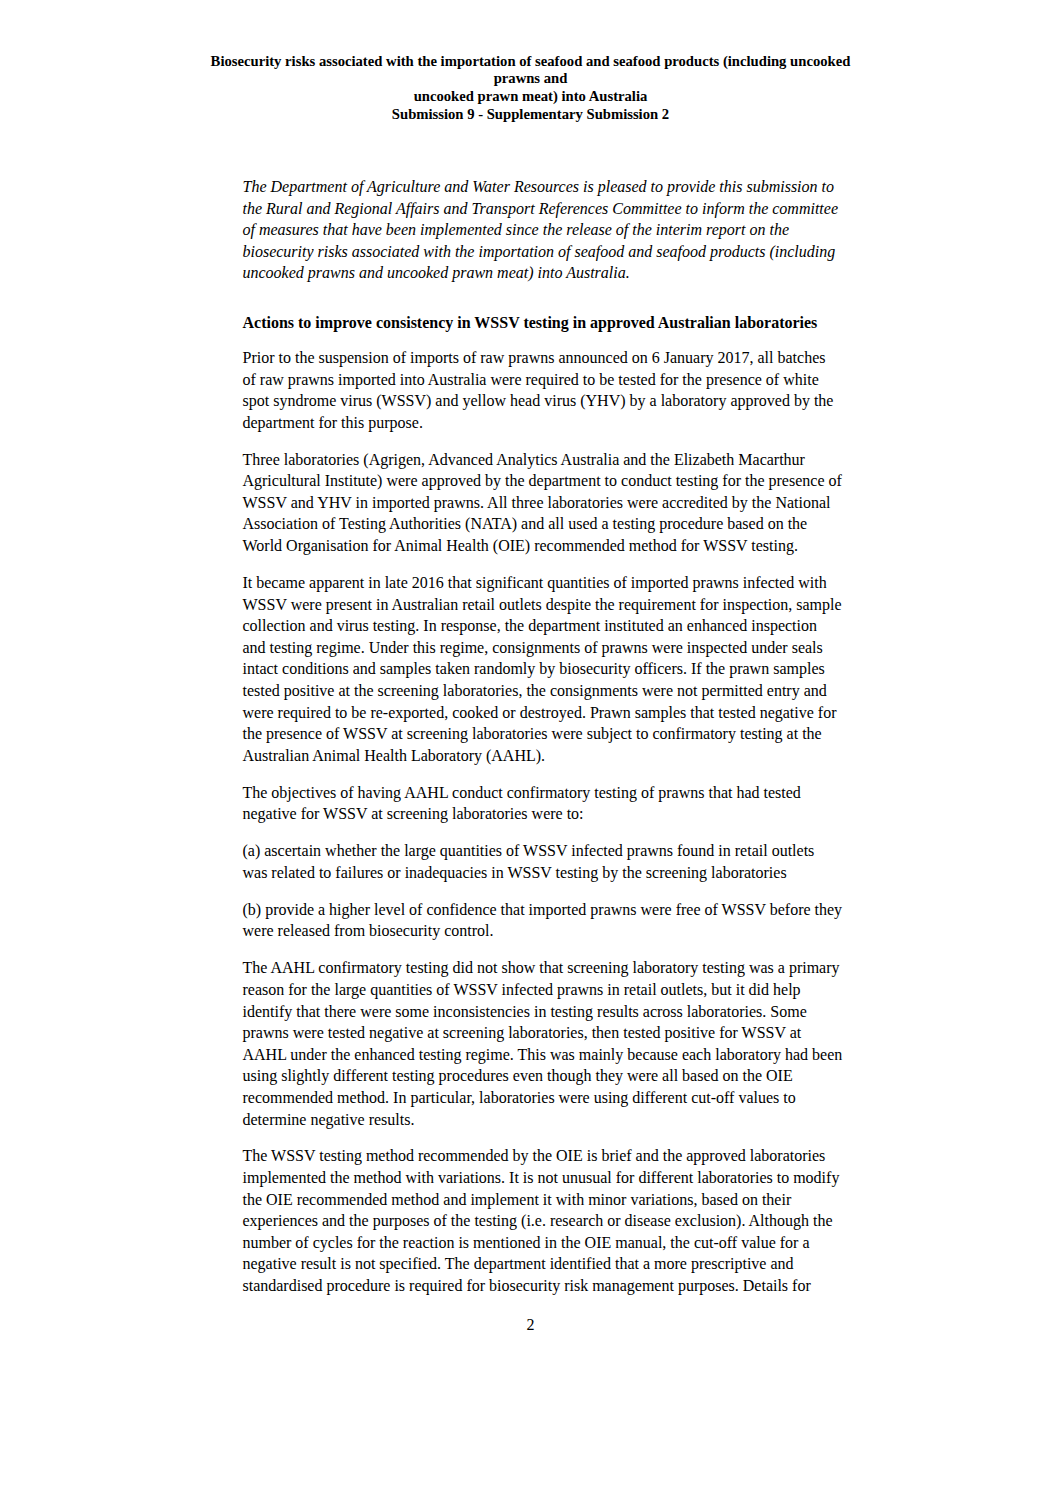Biosecurity risks associated with the importation of seafood and seafood products (including uncooked prawns and uncooked prawn meat) into Australia Submission 9 - Supplementary Submission 2
The Department of Agriculture and Water Resources is pleased to provide this submission to the Rural and Regional Affairs and Transport References Committee to inform the committee of measures that have been implemented since the release of the interim report on the biosecurity risks associated with the importation of seafood and seafood products (including uncooked prawns and uncooked prawn meat) into Australia.
Actions to improve consistency in WSSV testing in approved Australian laboratories
Prior to the suspension of imports of raw prawns announced on 6 January 2017, all batches of raw prawns imported into Australia were required to be tested for the presence of white spot syndrome virus (WSSV) and yellow head virus (YHV) by a laboratory approved by the department for this purpose.
Three laboratories (Agrigen, Advanced Analytics Australia and the Elizabeth Macarthur Agricultural Institute) were approved by the department to conduct testing for the presence of WSSV and YHV in imported prawns. All three laboratories were accredited by the National Association of Testing Authorities (NATA) and all used a testing procedure based on the World Organisation for Animal Health (OIE) recommended method for WSSV testing.
It became apparent in late 2016 that significant quantities of imported prawns infected with WSSV were present in Australian retail outlets despite the requirement for inspection, sample collection and virus testing. In response, the department instituted an enhanced inspection and testing regime. Under this regime, consignments of prawns were inspected under seals intact conditions and samples taken randomly by biosecurity officers. If the prawn samples tested positive at the screening laboratories, the consignments were not permitted entry and were required to be re-exported, cooked or destroyed. Prawn samples that tested negative for the presence of WSSV at screening laboratories were subject to confirmatory testing at the Australian Animal Health Laboratory (AAHL).
The objectives of having AAHL conduct confirmatory testing of prawns that had tested negative for WSSV at screening laboratories were to:
(a) ascertain whether the large quantities of WSSV infected prawns found in retail outlets was related to failures or inadequacies in WSSV testing by the screening laboratories
(b) provide a higher level of confidence that imported prawns were free of WSSV before they were released from biosecurity control.
The AAHL confirmatory testing did not show that screening laboratory testing was a primary reason for the large quantities of WSSV infected prawns in retail outlets, but it did help identify that there were some inconsistencies in testing results across laboratories. Some prawns were tested negative at screening laboratories, then tested positive for WSSV at AAHL under the enhanced testing regime. This was mainly because each laboratory had been using slightly different testing procedures even though they were all based on the OIE recommended method. In particular, laboratories were using different cut-off values to determine negative results.
The WSSV testing method recommended by the OIE is brief and the approved laboratories implemented the method with variations. It is not unusual for different laboratories to modify the OIE recommended method and implement it with minor variations, based on their experiences and the purposes of the testing (i.e. research or disease exclusion). Although the number of cycles for the reaction is mentioned in the OIE manual, the cut-off value for a negative result is not specified. The department identified that a more prescriptive and standardised procedure is required for biosecurity risk management purposes. Details for
2